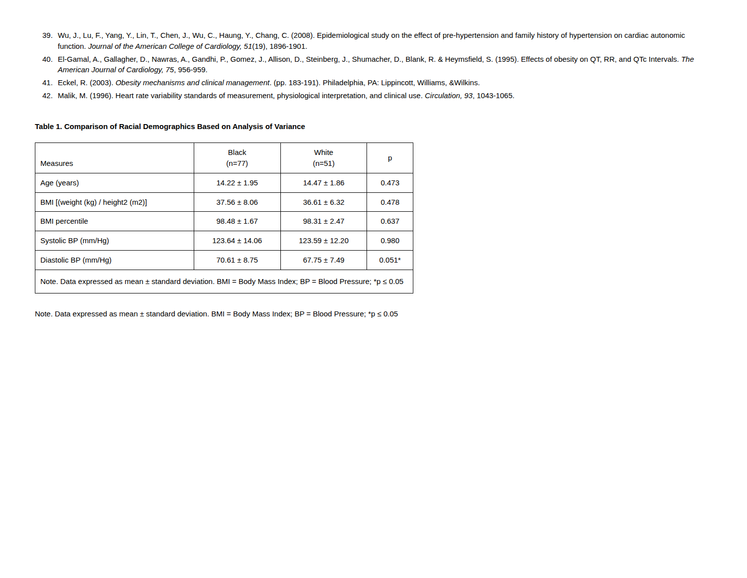Wu, J., Lu, F., Yang, Y., Lin, T., Chen, J., Wu, C., Haung, Y., Chang, C. (2008). Epidemiological study on the effect of pre-hypertension and family history of hypertension on cardiac autonomic function. Journal of the American College of Cardiology, 51(19), 1896-1901.
El-Gamal, A., Gallagher, D., Nawras, A., Gandhi, P., Gomez, J., Allison, D., Steinberg, J., Shumacher, D., Blank, R. & Heymsfield, S. (1995). Effects of obesity on QT, RR, and QTc Intervals. The American Journal of Cardiology, 75, 956-959.
Eckel, R. (2003). Obesity mechanisms and clinical management. (pp. 183-191). Philadelphia, PA: Lippincott, Williams, &Wilkins.
Malik, M. (1996). Heart rate variability standards of measurement, physiological interpretation, and clinical use. Circulation, 93, 1043-1065.
Table 1. Comparison of Racial Demographics Based on Analysis of Variance
| Measures | Black (n=77) | White (n=51) | p |
| --- | --- | --- | --- |
| Age (years) | 14.22 ± 1.95 | 14.47 ± 1.86 | 0.473 |
| BMI [(weight (kg) / height2 (m2)] | 37.56 ± 8.06 | 36.61 ± 6.32 | 0.478 |
| BMI percentile | 98.48 ± 1.67 | 98.31 ± 2.47 | 0.637 |
| Systolic BP (mm/Hg) | 123.64 ± 14.06 | 123.59 ± 12.20 | 0.980 |
| Diastolic BP (mm/Hg) | 70.61 ± 8.75 | 67.75 ± 7.49 | 0.051* |
| Note. Data expressed as mean ± standard deviation. BMI = Body Mass Index; BP = Blood Pressure; *p ≤ 0.05 |
Note. Data expressed as mean ± standard deviation. BMI = Body Mass Index; BP = Blood Pressure; *p ≤ 0.05